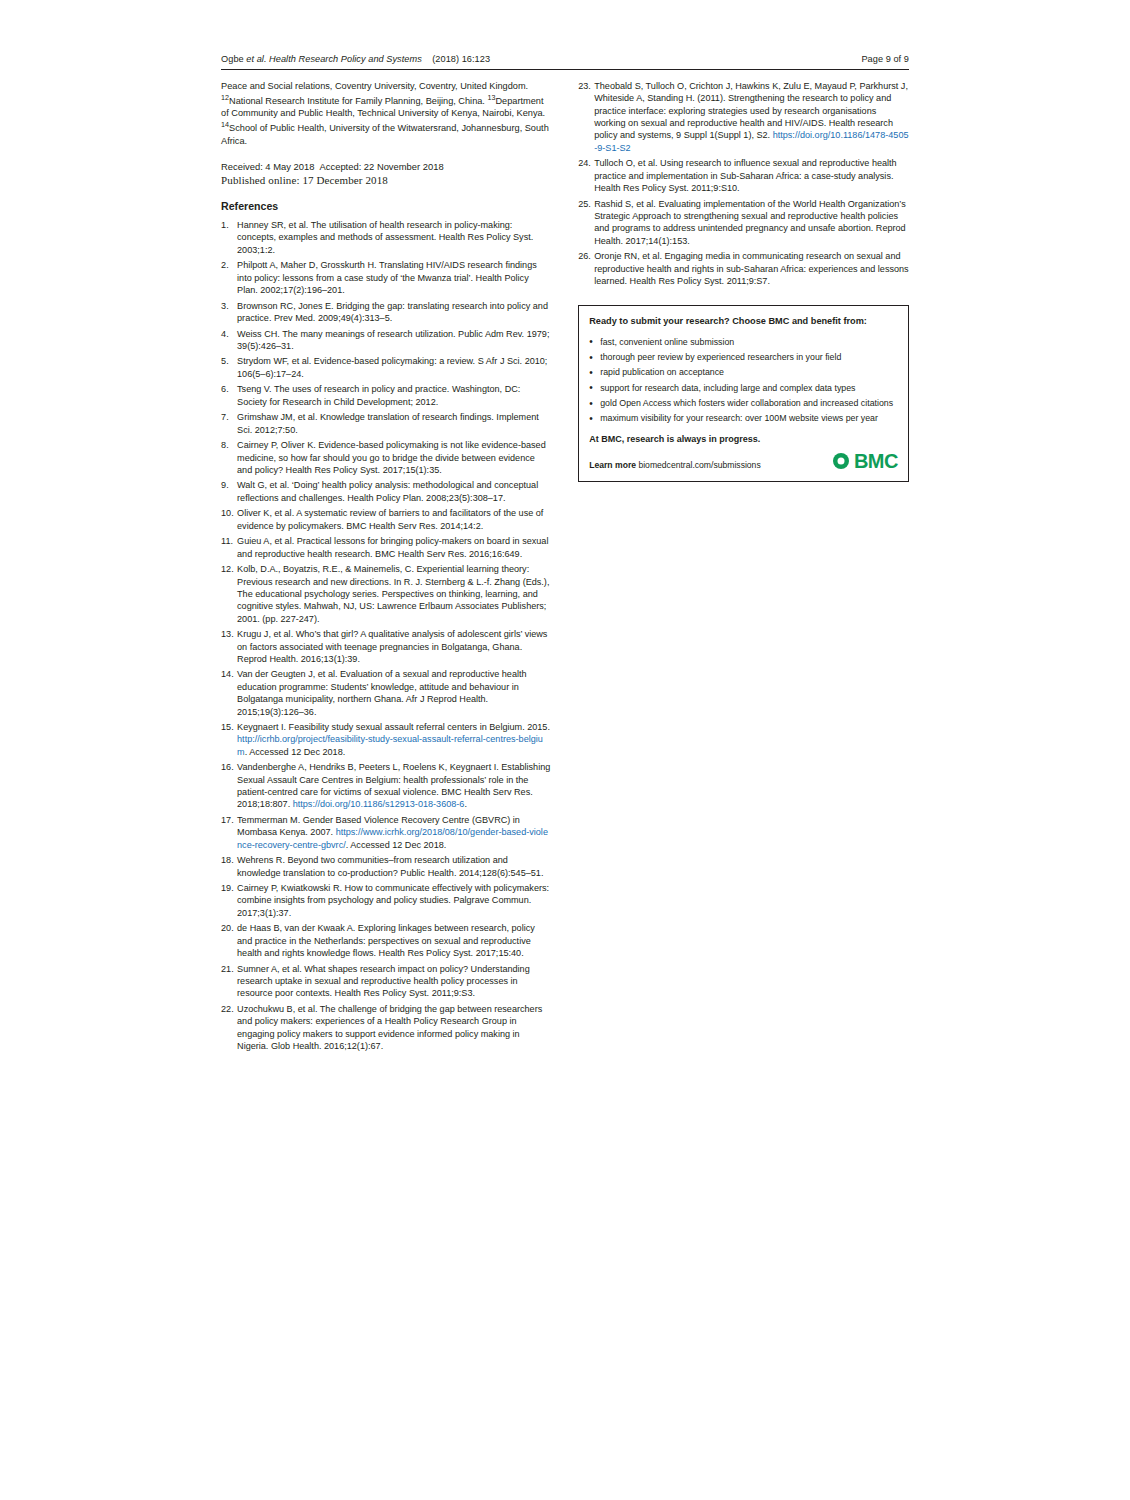Ogbe et al. Health Research Policy and Systems (2018) 16:123
Page 9 of 9
Peace and Social relations, Coventry University, Coventry, United Kingdom. 12National Research Institute for Family Planning, Beijing, China. 13Department of Community and Public Health, Technical University of Kenya, Nairobi, Kenya. 14School of Public Health, University of the Witwatersrand, Johannesburg, South Africa.
Received: 4 May 2018 Accepted: 22 November 2018
Published online: 17 December 2018
References
Hanney SR, et al. The utilisation of health research in policy-making: concepts, examples and methods of assessment. Health Res Policy Syst. 2003;1:2.
Philpott A, Maher D, Grosskurth H. Translating HIV/AIDS research findings into policy: lessons from a case study of ‘the Mwanza trial’. Health Policy Plan. 2002;17(2):196–201.
Brownson RC, Jones E. Bridging the gap: translating research into policy and practice. Prev Med. 2009;49(4):313–5.
Weiss CH. The many meanings of research utilization. Public Adm Rev. 1979; 39(5):426–31.
Strydom WF, et al. Evidence-based policymaking: a review. S Afr J Sci. 2010; 106(5–6):17–24.
Tseng V. The uses of research in policy and practice. Washington, DC: Society for Research in Child Development; 2012.
Grimshaw JM, et al. Knowledge translation of research findings. Implement Sci. 2012;7:50.
Cairney P, Oliver K. Evidence-based policymaking is not like evidence-based medicine, so how far should you go to bridge the divide between evidence and policy? Health Res Policy Syst. 2017;15(1):35.
Walt G, et al. ‘Doing’ health policy analysis: methodological and conceptual reflections and challenges. Health Policy Plan. 2008;23(5):308–17.
Oliver K, et al. A systematic review of barriers to and facilitators of the use of evidence by policymakers. BMC Health Serv Res. 2014;14:2.
Guieu A, et al. Practical lessons for bringing policy-makers on board in sexual and reproductive health research. BMC Health Serv Res. 2016;16:649.
Kolb, D.A., Boyatzis, R.E., & Mainemelis, C. Experiential learning theory: Previous research and new directions. In R. J. Sternberg & L.-f. Zhang (Eds.), The educational psychology series. Perspectives on thinking, learning, and cognitive styles. Mahwah, NJ, US: Lawrence Erlbaum Associates Publishers; 2001. (pp. 227-247).
Krugu J, et al. Who’s that girl? A qualitative analysis of adolescent girls’ views on factors associated with teenage pregnancies in Bolgatanga, Ghana. Reprod Health. 2016;13(1):39.
Van der Geugten J, et al. Evaluation of a sexual and reproductive health education programme: Students’ knowledge, attitude and behaviour in Bolgatanga municipality, northern Ghana. Afr J Reprod Health. 2015;19(3):126–36.
Keygnaert I. Feasibility study sexual assault referral centers in Belgium. 2015. http://icrhb.org/project/feasibility-study-sexual-assault-referral-centres-belgium. Accessed 12 Dec 2018.
Vandenberghe A, Hendriks B, Peeters L, Roelens K, Keygnaert I. Establishing Sexual Assault Care Centres in Belgium: health professionals’ role in the patient-centred care for victims of sexual violence. BMC Health Serv Res. 2018;18:807. https://doi.org/10.1186/s12913-018-3608-6.
Temmerman M. Gender Based Violence Recovery Centre (GBVRC) in Mombasa Kenya. 2007. https://www.icrhk.org/2018/08/10/gender-based-violence-recovery-centre-gbvrc/. Accessed 12 Dec 2018.
Wehrens R. Beyond two communities–from research utilization and knowledge translation to co-production? Public Health. 2014;128(6):545–51.
Cairney P, Kwiatkowski R. How to communicate effectively with policymakers: combine insights from psychology and policy studies. Palgrave Commun. 2017;3(1):37.
de Haas B, van der Kwaak A. Exploring linkages between research, policy and practice in the Netherlands: perspectives on sexual and reproductive health and rights knowledge flows. Health Res Policy Syst. 2017;15:40.
Sumner A, et al. What shapes research impact on policy? Understanding research uptake in sexual and reproductive health policy processes in resource poor contexts. Health Res Policy Syst. 2011;9:S3.
Uzochukwu B, et al. The challenge of bridging the gap between researchers and policy makers: experiences of a Health Policy Research Group in engaging policy makers to support evidence informed policy making in Nigeria. Glob Health. 2016;12(1):67.
Theobald S, Tulloch O, Crichton J, Hawkins K, Zulu E, Mayaud P, Parkhurst J, Whiteside A, Standing H. (2011). Strengthening the research to policy and practice interface: exploring strategies used by research organisations working on sexual and reproductive health and HIV/AIDS. Health research policy and systems, 9 Suppl 1(Suppl 1), S2. https://doi.org/10.1186/1478-4505-9-S1-S2
Tulloch O, et al. Using research to influence sexual and reproductive health practice and implementation in Sub-Saharan Africa: a case-study analysis. Health Res Policy Syst. 2011;9:S10.
Rashid S, et al. Evaluating implementation of the World Health Organization’s Strategic Approach to strengthening sexual and reproductive health policies and programs to address unintended pregnancy and unsafe abortion. Reprod Health. 2017;14(1):153.
Oronje RN, et al. Engaging media in communicating research on sexual and reproductive health and rights in sub-Saharan Africa: experiences and lessons learned. Health Res Policy Syst. 2011;9:S7.
Ready to submit your research? Choose BMC and benefit from:
fast, convenient online submission
thorough peer review by experienced researchers in your field
rapid publication on acceptance
support for research data, including large and complex data types
gold Open Access which fosters wider collaboration and increased citations
maximum visibility for your research: over 100M website views per year
At BMC, research is always in progress.
Learn more biomedcentral.com/submissions
BMC